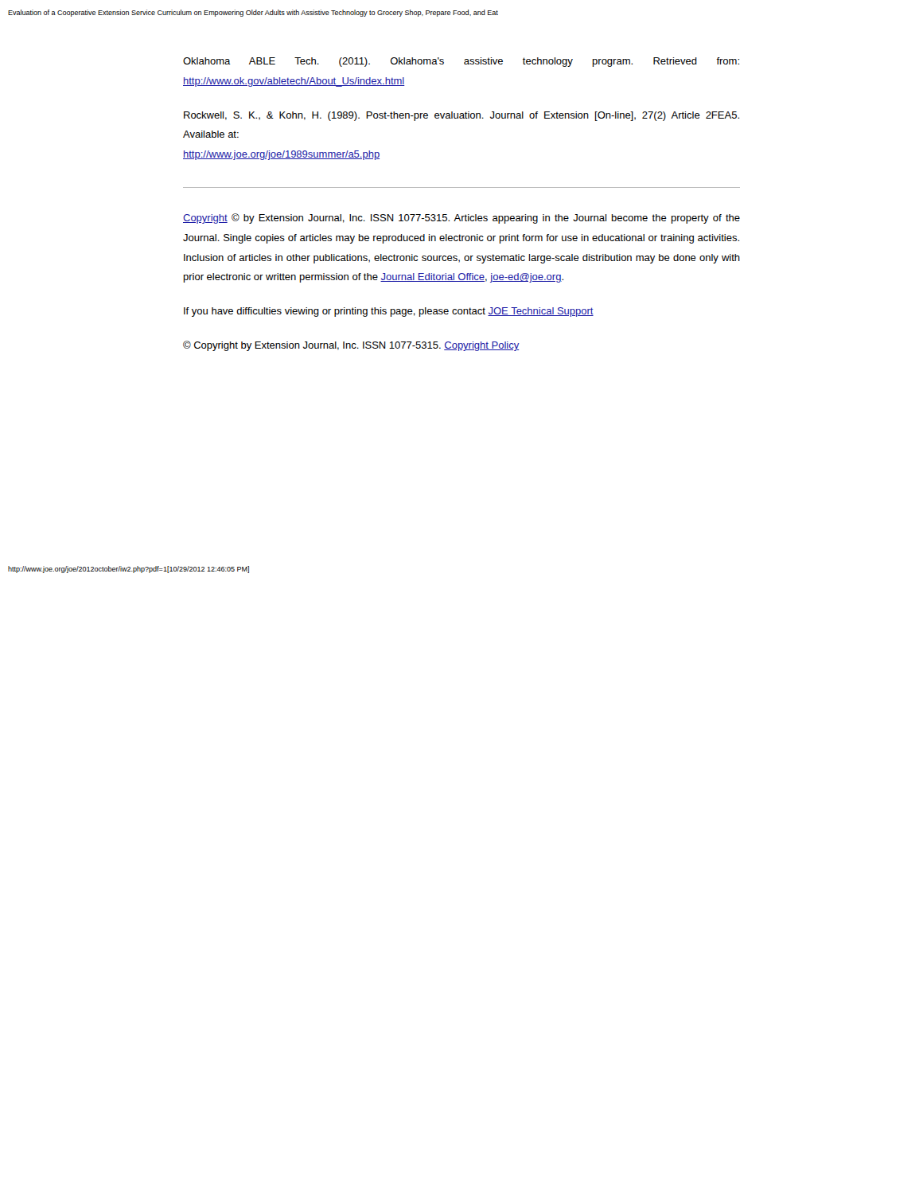Evaluation of a Cooperative Extension Service Curriculum on Empowering Older Adults with Assistive Technology to Grocery Shop, Prepare Food, and Eat
Oklahoma ABLE Tech. (2011). Oklahoma's assistive technology program. Retrieved from: http://www.ok.gov/abletech/About_Us/index.html
Rockwell, S. K., & Kohn, H. (1989). Post-then-pre evaluation. Journal of Extension [On-line], 27(2) Article 2FEA5. Available at:
http://www.joe.org/joe/1989summer/a5.php
Copyright © by Extension Journal, Inc. ISSN 1077-5315. Articles appearing in the Journal become the property of the Journal. Single copies of articles may be reproduced in electronic or print form for use in educational or training activities. Inclusion of articles in other publications, electronic sources, or systematic large-scale distribution may be done only with prior electronic or written permission of the Journal Editorial Office, joe-ed@joe.org.
If you have difficulties viewing or printing this page, please contact JOE Technical Support
© Copyright by Extension Journal, Inc. ISSN 1077-5315. Copyright Policy
http://www.joe.org/joe/2012october/iw2.php?pdf=1[10/29/2012 12:46:05 PM]